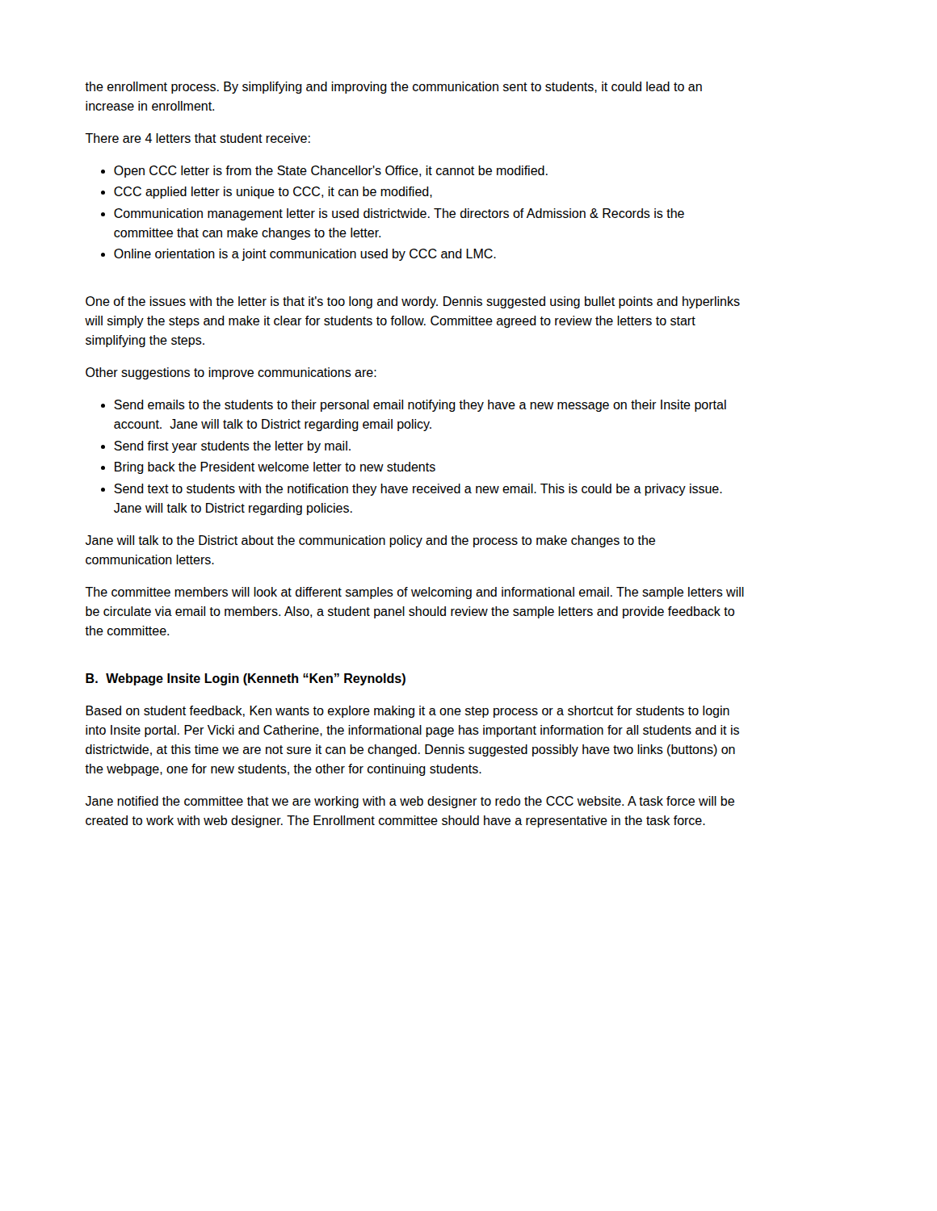the enrollment process. By simplifying and improving the communication sent to students, it could lead to an increase in enrollment.
There are 4 letters that student receive:
Open CCC letter is from the State Chancellor's Office, it cannot be modified.
CCC applied letter is unique to CCC, it can be modified,
Communication management letter is used districtwide. The directors of Admission & Records is the committee that can make changes to the letter.
Online orientation is a joint communication used by CCC and LMC.
One of the issues with the letter is that it's too long and wordy. Dennis suggested using bullet points and hyperlinks will simply the steps and make it clear for students to follow. Committee agreed to review the letters to start simplifying the steps.
Other suggestions to improve communications are:
Send emails to the students to their personal email notifying they have a new message on their Insite portal account. Jane will talk to District regarding email policy.
Send first year students the letter by mail.
Bring back the President welcome letter to new students
Send text to students with the notification they have received a new email. This is could be a privacy issue. Jane will talk to District regarding policies.
Jane will talk to the District about the communication policy and the process to make changes to the communication letters.
The committee members will look at different samples of welcoming and informational email. The sample letters will be circulate via email to members. Also, a student panel should review the sample letters and provide feedback to the committee.
B. Webpage Insite Login (Kenneth “Ken” Reynolds)
Based on student feedback, Ken wants to explore making it a one step process or a shortcut for students to login into Insite portal. Per Vicki and Catherine, the informational page has important information for all students and it is districtwide, at this time we are not sure it can be changed. Dennis suggested possibly have two links (buttons) on the webpage, one for new students, the other for continuing students.
Jane notified the committee that we are working with a web designer to redo the CCC website. A task force will be created to work with web designer. The Enrollment committee should have a representative in the task force.